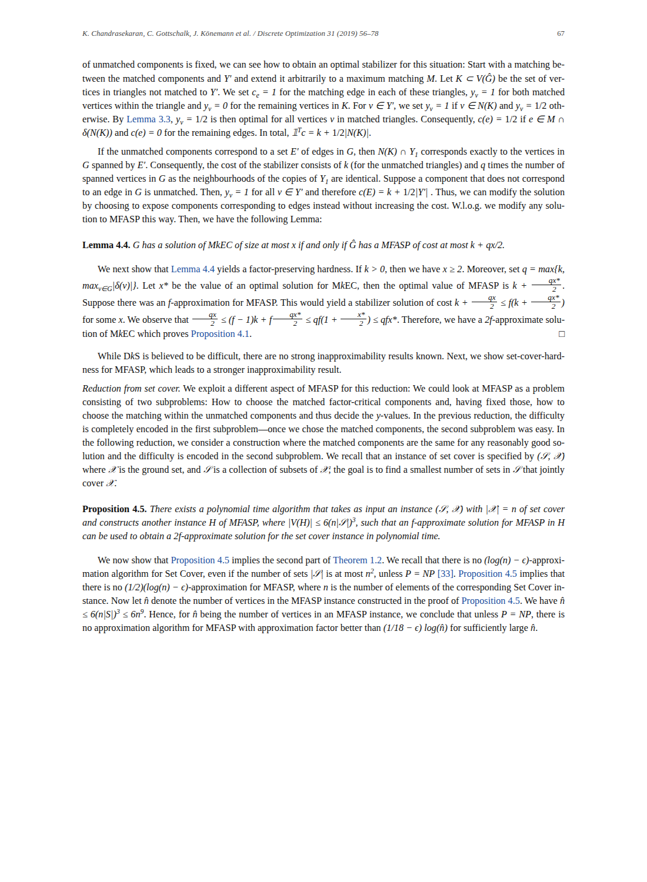K. Chandrasekaran, C. Gottschalk, J. Könemann et al. / Discrete Optimization 31 (2019) 56–78 67
of unmatched components is fixed, we can see how to obtain an optimal stabilizer for this situation: Start with a matching between the matched components and Y′ and extend it arbitrarily to a maximum matching M. Let K ⊂ V(Ĝ) be the set of vertices in triangles not matched to Y′. We set ce = 1 for the matching edge in each of these triangles, yv = 1 for both matched vertices within the triangle and yv = 0 for the remaining vertices in K. For v ∈ Y′, we set yv = 1 if v ∈ N(K) and yv = 1/2 otherwise. By Lemma 3.3, yv = 1/2 is then optimal for all vertices v in matched triangles. Consequently, c(e) = 1/2 if e ∈ M ∩ δ(N(K)) and c(e) = 0 for the remaining edges. In total, 𝟙Tc = k + 1/2|N(K)|.
If the unmatched components correspond to a set E′ of edges in G, then N(K) ∩ Y1 corresponds exactly to the vertices in G spanned by E′. Consequently, the cost of the stabilizer consists of k (for the unmatched triangles) and q times the number of spanned vertices in G as the neighbourhoods of the copies of Y1 are identical. Suppose a component that does not correspond to an edge in G is unmatched. Then, yv = 1 for all v ∈ Y′ and therefore c(E) = k + 1/2|Y′| . Thus, we can modify the solution by choosing to expose components corresponding to edges instead without increasing the cost. W.l.o.g. we modify any solution to MFASP this way. Then, we have the following Lemma:
Lemma 4.4. G has a solution of Mk EC of size at most x if and only if Ĝ has a MFASP of cost at most k + qx/2.
We next show that Lemma 4.4 yields a factor-preserving hardness. If k > 0, then we have x ≥ 2. Moreover, set q = max{k, maxv∈G|δ(v)|}. Let x* be the value of an optimal solution for Mk EC, then the optimal value of MFASP is k + qx*2. Suppose there was an f-approximation for MFASP. This would yield a stabilizer solution of cost k + qx 2 ≤ f(k + qx*2) for some x. We observe that qx 2 ≤ (f − 1)k + fqx*2 ≤ qf(1 + x*2) ≤ qfx*. Therefore, we have a 2f-approximate solution of Mk EC which proves Proposition 4.1. □
While Dk S is believed to be difficult, there are no strong inapproximability results known. Next, we show set-cover-hardness for MFASP, which leads to a stronger inapproximability result.
Reduction from set cover. We exploit a different aspect of MFASP for this reduction: We could look at MFASP as a problem consisting of two subproblems: How to choose the matched factor-critical components and, having fixed those, how to choose the matching within the unmatched components and thus decide the y-values. In the previous reduction, the difficulty is completely encoded in the first subproblem—once we chose the matched components, the second subproblem was easy. In the following reduction, we consider a construction where the matched components are the same for any reasonably good solution and the difficulty is encoded in the second subproblem. We recall that an instance of set cover is specified by (𝒮, 𝒳) where 𝒳 is the ground set, and 𝒮 is a collection of subsets of 𝒳; the goal is to find a smallest number of sets in 𝒮 that jointly cover 𝒳.
Proposition 4.5. There exists a polynomial time algorithm that takes as input an instance (𝒮, 𝒳) with |𝒳| = n of set cover and constructs another instance H of MFASP, where |V(H)| ≤ 6(n|𝒮|)3, such that an f-approximate solution for MFASP in H can be used to obtain a 2f-approximate solution for the set cover instance in polynomial time.
We now show that Proposition 4.5 implies the second part of Theorem 1.2. We recall that there is no (log(n) − ϵ)-approximation algorithm for Set Cover, even if the number of sets |𝒮| is at most n2, unless P = NP [33]. Proposition 4.5 implies that there is no (1/2)(log(n) − ϵ)-approximation for MFASP, where n is the number of elements of the corresponding Set Cover instance. Now let n̂ denote the number of vertices in the MFASP instance constructed in the proof of Proposition 4.5. We have n̂ ≤ 6(n|S|)3 ≤ 6n9. Hence, for n̂ being the number of vertices in an MFASP instance, we conclude that unless P = NP, there is no approximation algorithm for MFASP with approximation factor better than (1/18 − ϵ) log(n̂) for sufficiently large n̂.